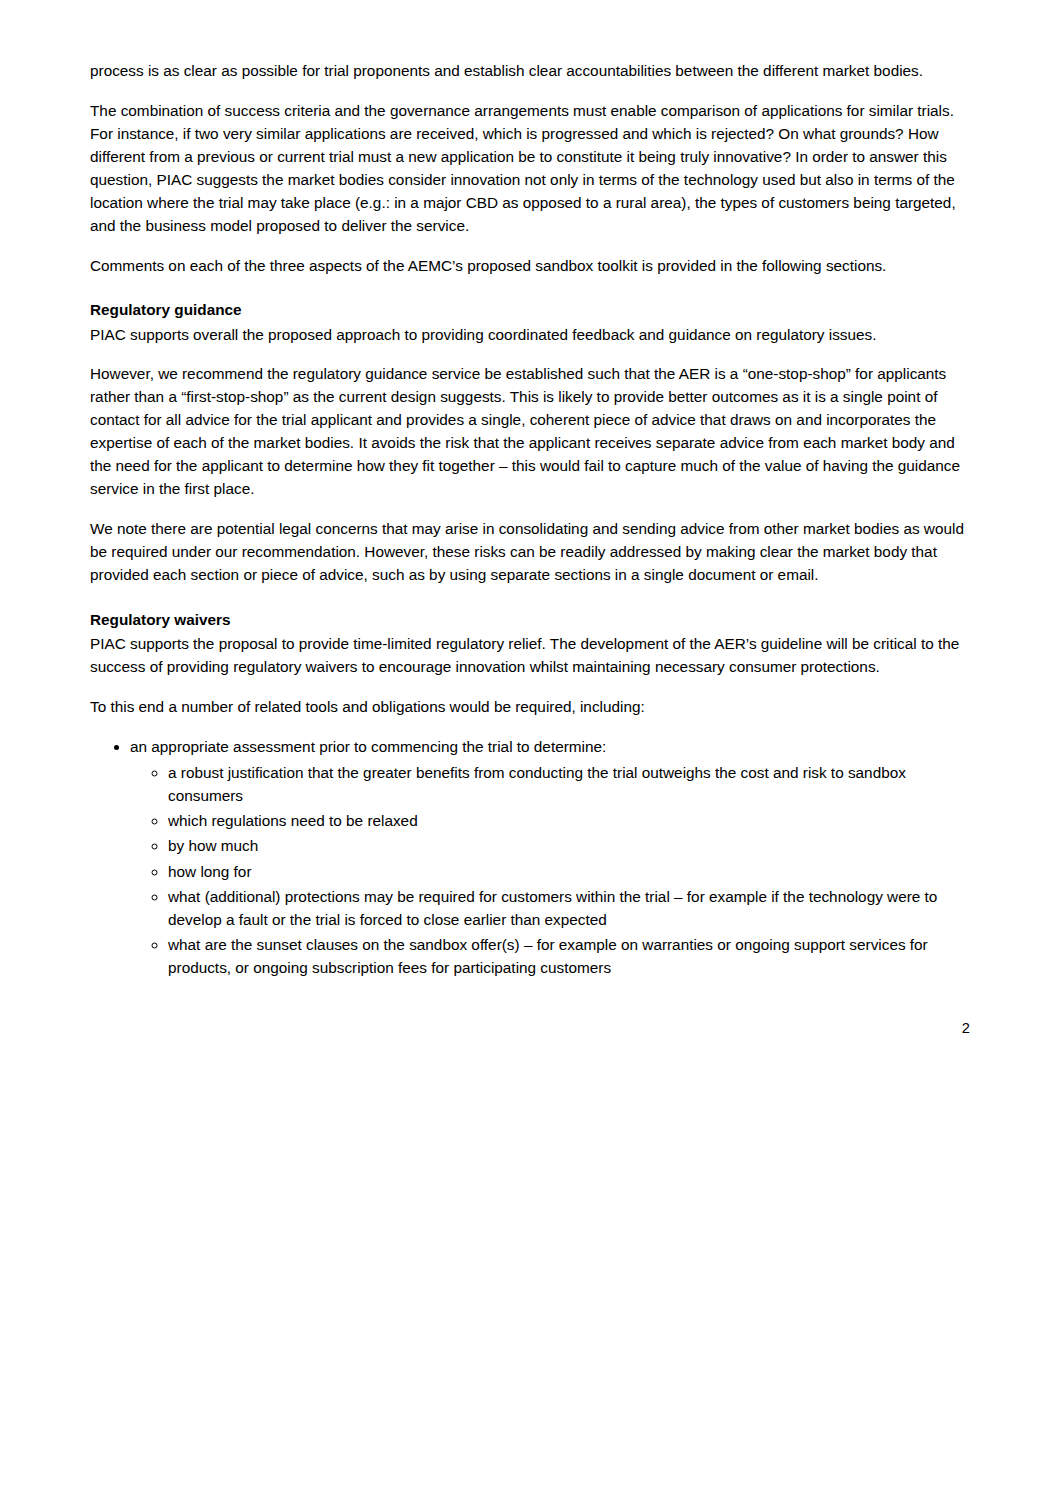process is as clear as possible for trial proponents and establish clear accountabilities between the different market bodies.
The combination of success criteria and the governance arrangements must enable comparison of applications for similar trials. For instance, if two very similar applications are received, which is progressed and which is rejected? On what grounds? How different from a previous or current trial must a new application be to constitute it being truly innovative? In order to answer this question, PIAC suggests the market bodies consider innovation not only in terms of the technology used but also in terms of the location where the trial may take place (e.g.: in a major CBD as opposed to a rural area), the types of customers being targeted, and the business model proposed to deliver the service.
Comments on each of the three aspects of the AEMC’s proposed sandbox toolkit is provided in the following sections.
Regulatory guidance
PIAC supports overall the proposed approach to providing coordinated feedback and guidance on regulatory issues.
However, we recommend the regulatory guidance service be established such that the AER is a “one-stop-shop” for applicants rather than a “first-stop-shop” as the current design suggests. This is likely to provide better outcomes as it is a single point of contact for all advice for the trial applicant and provides a single, coherent piece of advice that draws on and incorporates the expertise of each of the market bodies. It avoids the risk that the applicant receives separate advice from each market body and the need for the applicant to determine how they fit together – this would fail to capture much of the value of having the guidance service in the first place.
We note there are potential legal concerns that may arise in consolidating and sending advice from other market bodies as would be required under our recommendation. However, these risks can be readily addressed by making clear the market body that provided each section or piece of advice, such as by using separate sections in a single document or email.
Regulatory waivers
PIAC supports the proposal to provide time-limited regulatory relief. The development of the AER’s guideline will be critical to the success of providing regulatory waivers to encourage innovation whilst maintaining necessary consumer protections.
To this end a number of related tools and obligations would be required, including:
an appropriate assessment prior to commencing the trial to determine:
a robust justification that the greater benefits from conducting the trial outweighs the cost and risk to sandbox consumers
which regulations need to be relaxed
by how much
how long for
what (additional) protections may be required for customers within the trial – for example if the technology were to develop a fault or the trial is forced to close earlier than expected
what are the sunset clauses on the sandbox offer(s) – for example on warranties or ongoing support services for products, or ongoing subscription fees for participating customers
2